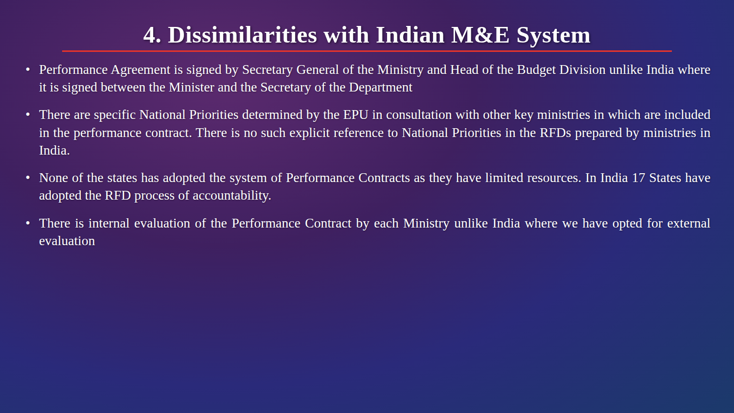4. Dissimilarities with Indian M&E System
Performance Agreement is signed by Secretary General of the Ministry and Head of the Budget Division unlike India where it is signed between the Minister and the Secretary of the Department
There are specific National Priorities determined by the EPU in consultation with other key ministries in which are included in the performance contract. There is no such explicit reference to National Priorities in the RFDs prepared by ministries in India.
None of the states has adopted the system of Performance Contracts as they have limited resources. In India 17 States have adopted the RFD process of accountability.
There is internal evaluation of the Performance Contract by each Ministry unlike India where we have opted for external evaluation